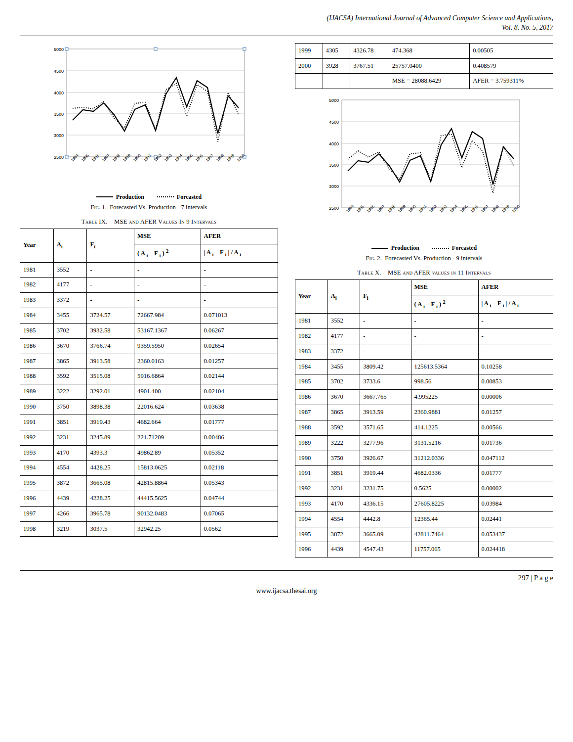(IJACSA) International Journal of Advanced Computer Science and Applications,
Vol. 8, No. 5, 2017
5000 4500 4000 3500 3000 2500 1984 1985 1986 1987 1988 1989 1990 1991 1992 1993 1994 1995 1996 1997 1998 1999 2000
Production Forcasted
Fig. 1. Forecasted Vs. Production - 7 intervals
Table IX. MSE and AFER Values In 9 Intervals
| Year | A i | F i | MSE | AFER |
| --- | --- | --- | --- | --- |
| ( A i – F i ) 2 | / A i – F i / / A i |
| 1981 | 3552 | - | - | - |
| 1982 | 4177 | - | - | - |
| 1983 | 3372 | - | - | - |
| 1984 | 3455 | 3724.57 | 72667.984 | 0.071013 |
| 1985 | 3702 | 3932.58 | 53167.1367 | 0.06267 |
| 1986 | 3670 | 3766.74 | 9359.5950 | 0.02654 |
| 1987 | 3865 | 3913.58 | 2360.0163 | 0.01257 |
| 1988 | 3592 | 3515.08 | 5916.6864 | 0.02144 |
| 1989 | 3222 | 3292.01 | 4901.400 | 0.02104 |
| 1990 | 3750 | 3898.38 | 22016.624 | 0.03638 |
| 1991 | 3851 | 3919.43 | 4682.664 | 0.01777 |
| 1992 | 3231 | 3245.89 | 221.71209 | 0.00486 |
| 1993 | 4170 | 4393.3 | 49862.89 | 0.05352 |
| 1994 | 4554 | 4428.25 | 15813.0625 | 0.02118 |
| 1995 | 3872 | 3665.08 | 42815.8864 | 0.05343 |
| 1996 | 4439 | 4228.25 | 44415.5625 | 0.04744 |
| 1997 | 4266 | 3965.78 | 90132.0483 | 0.07065 |
| 1998 | 3219 | 3037.5 | 32942.25 | 0.0562 |
| 1999 | 4305 | 4326.78 | 474.368 | 0.00505 |
| 2000 | 3928 | 3767.51 | 25757.0400 | 0.408579 |
| | | | MSE = 28088.6429 | AFER = 3.759311% |
5000 4500 4000 3500 3000 2500 1984 1985 1986 1987 1988 1989 1990 1991 1992 1993 1994 1995 1996 1997 1998 1999 2000
Production Forcasted
Fig. 2. Forecasted Vs. Production - 9 intervals
Table X. MSE and AFER values in 11 Intervals
| Year | A i | F i | MSE | AFER |
| --- | --- | --- | --- | --- |
| ( A i – F i ) 2 | / A i – F i / / A i |
| 1981 | 3552 | - | - | - |
| 1982 | 4177 | - | - | - |
| 1983 | 3372 | - | - | - |
| 1984 | 3455 | 3809.42 | 125613.5364 | 0.10258 |
| 1985 | 3702 | 3733.6 | 998.56 | 0.00853 |
| 1986 | 3670 | 3667.765 | 4.995225 | 0.00006 |
| 1987 | 3865 | 3913.59 | 2360.9881 | 0.01257 |
| 1988 | 3592 | 3571.65 | 414.1225 | 0.00566 |
| 1989 | 3222 | 3277.96 | 3131.5216 | 0.01736 |
| 1990 | 3750 | 3926.67 | 31212.0336 | 0.047112 |
| 1991 | 3851 | 3919.44 | 4682.0336 | 0.01777 |
| 1992 | 3231 | 3231.75 | 0.5625 | 0.00002 |
| 1993 | 4170 | 4336.15 | 27605.8225 | 0.03984 |
| 1994 | 4554 | 4442.8 | 12365.44 | 0.02441 |
| 1995 | 3872 | 3665.09 | 42811.7464 | 0.053437 |
| 1996 | 4439 | 4547.43 | 11757.065 | 0.024418 |
297 | P a g e
www.ijacsa.thesai.org